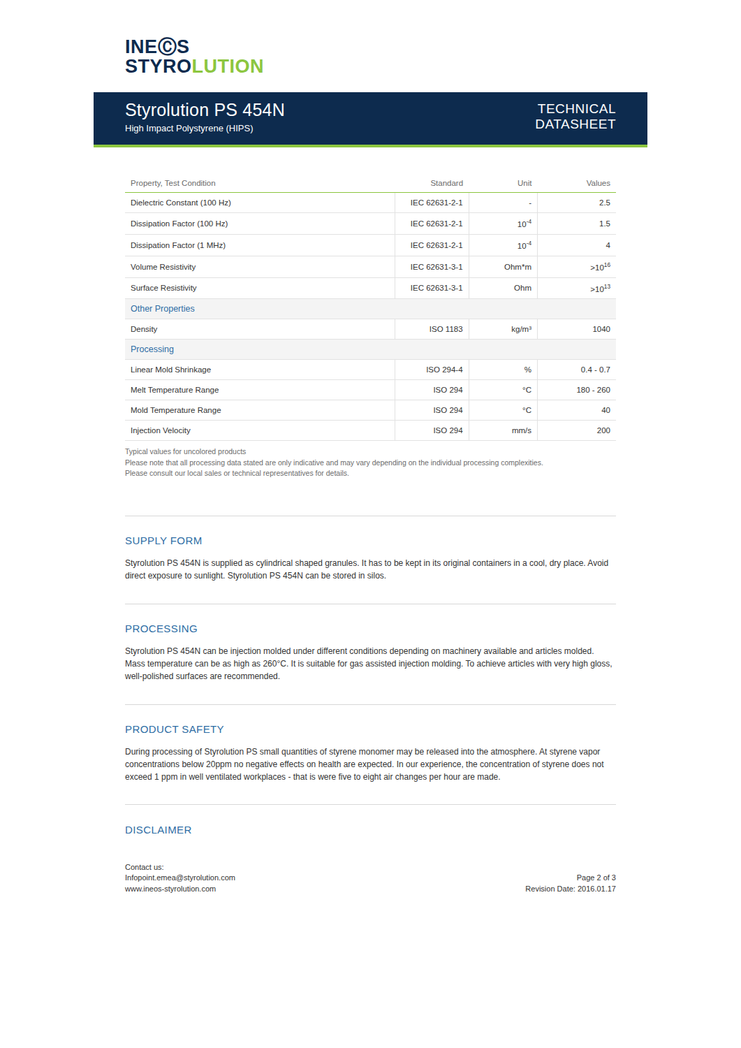INEⒸS
STYRO LUTION
Styrolution PS 454N
High Impact Polystyrene (HIPS)
TECHNICAL
DATASHEET
| Property, Test Condition | Standard | Unit | Values |
| --- | --- | --- | --- |
| Dielectric Constant (100 Hz) | IEC 62631-2-1 | - | 2.5 |
| Dissipation Factor (100 Hz) | IEC 62631-2-1 | 10 -4 | 1.5 |
| Dissipation Factor (1 MHz) | IEC 62631-2-1 | 10 -4 | 4 |
| Volume Resistivity | IEC 62631-3-1 | Ohm*m | >10 16 |
| Surface Resistivity | IEC 62631-3-1 | Ohm | >10 13 |
| Other Properties |
| Density | ISO 1183 | kg/m³ | 1040 |
| Processing |
| Linear Mold Shrinkage | ISO 294-4 | % | 0.4 - 0.7 |
| Melt Temperature Range | ISO 294 | °C | 180 - 260 |
| Mold Temperature Range | ISO 294 | °C | 40 |
| Injection Velocity | ISO 294 | mm/s | 200 |
Typical values for uncolored products
Please note that all processing data stated are only indicative and may vary depending on the individual processing complexities.
Please consult our local sales or technical representatives for details.
SUPPLY FORM
Styrolution PS 454N is supplied as cylindrical shaped granules. It has to be kept in its original containers in a cool, dry place. Avoid direct exposure to sunlight. Styrolution PS 454N can be stored in silos.
PROCESSING
Styrolution PS 454N can be injection molded under different conditions depending on machinery available and articles molded. Mass temperature can be as high as 260°C. It is suitable for gas assisted injection molding. To achieve articles with very high gloss, well-polished surfaces are recommended.
PRODUCT SAFETY
During processing of Styrolution PS small quantities of styrene monomer may be released into the atmosphere. At styrene vapor concentrations below 20ppm no negative effects on health are expected. In our experience, the concentration of styrene does not exceed 1 ppm in well ventilated workplaces - that is were five to eight air changes per hour are made.
DISCLAIMER
Contact us:
Infopoint.emea@styrolution.com
www.ineos-styrolution.com
Page 2 of 3
Revision Date: 2016.01.17